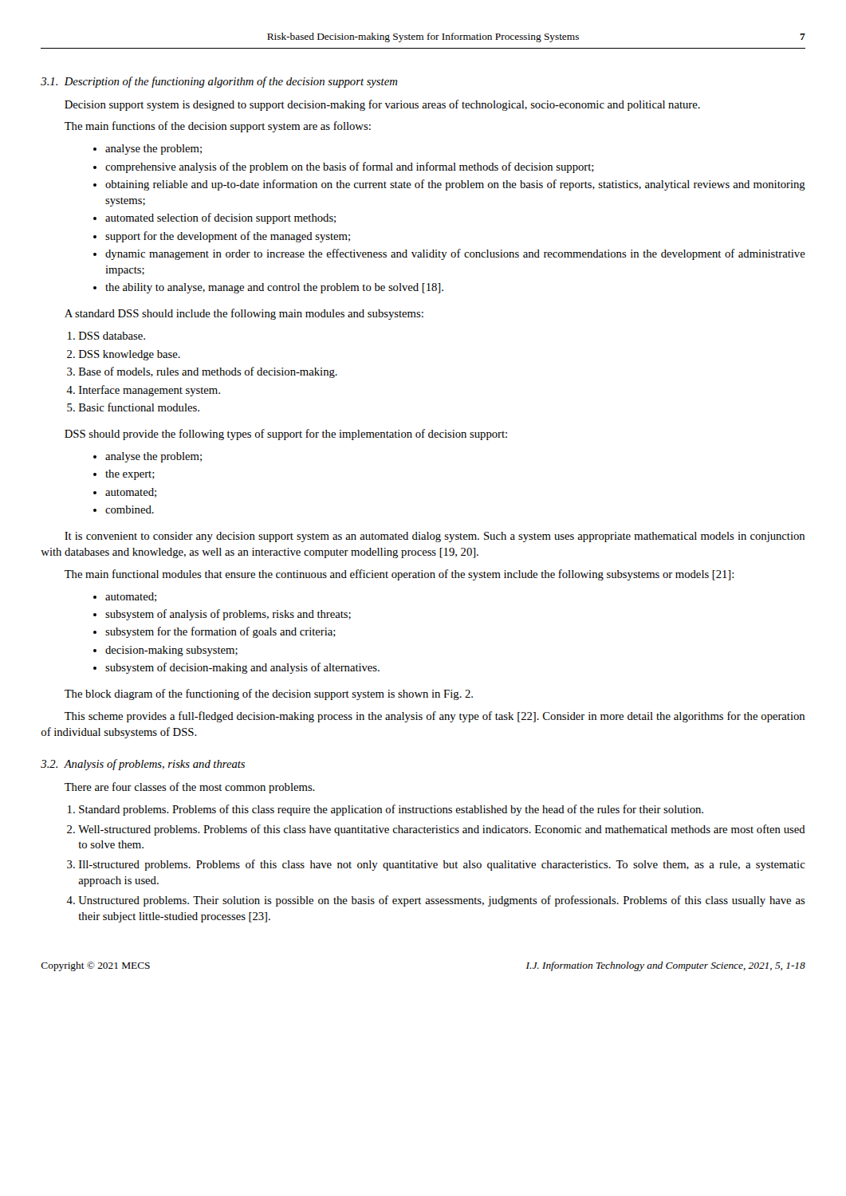Risk-based Decision-making System for Information Processing Systems
7
3.1. Description of the functioning algorithm of the decision support system
Decision support system is designed to support decision-making for various areas of technological, socio-economic and political nature.
The main functions of the decision support system are as follows:
analyse the problem;
comprehensive analysis of the problem on the basis of formal and informal methods of decision support;
obtaining reliable and up-to-date information on the current state of the problem on the basis of reports, statistics, analytical reviews and monitoring systems;
automated selection of decision support methods;
support for the development of the managed system;
dynamic management in order to increase the effectiveness and validity of conclusions and recommendations in the development of administrative impacts;
the ability to analyse, manage and control the problem to be solved [18].
A standard DSS should include the following main modules and subsystems:
DSS database.
DSS knowledge base.
Base of models, rules and methods of decision-making.
Interface management system.
Basic functional modules.
DSS should provide the following types of support for the implementation of decision support:
analyse the problem;
the expert;
automated;
combined.
It is convenient to consider any decision support system as an automated dialog system. Such a system uses appropriate mathematical models in conjunction with databases and knowledge, as well as an interactive computer modelling process [19, 20].
The main functional modules that ensure the continuous and efficient operation of the system include the following subsystems or models [21]:
automated;
subsystem of analysis of problems, risks and threats;
subsystem for the formation of goals and criteria;
decision-making subsystem;
subsystem of decision-making and analysis of alternatives.
The block diagram of the functioning of the decision support system is shown in Fig. 2.
This scheme provides a full-fledged decision-making process in the analysis of any type of task [22]. Consider in more detail the algorithms for the operation of individual subsystems of DSS.
3.2. Analysis of problems, risks and threats
There are four classes of the most common problems.
Standard problems. Problems of this class require the application of instructions established by the head of the rules for their solution.
Well-structured problems. Problems of this class have quantitative characteristics and indicators. Economic and mathematical methods are most often used to solve them.
Ill-structured problems. Problems of this class have not only quantitative but also qualitative characteristics. To solve them, as a rule, a systematic approach is used.
Unstructured problems. Their solution is possible on the basis of expert assessments, judgments of professionals. Problems of this class usually have as their subject little-studied processes [23].
Copyright © 2021 MECS
I.J. Information Technology and Computer Science, 2021, 5, 1-18